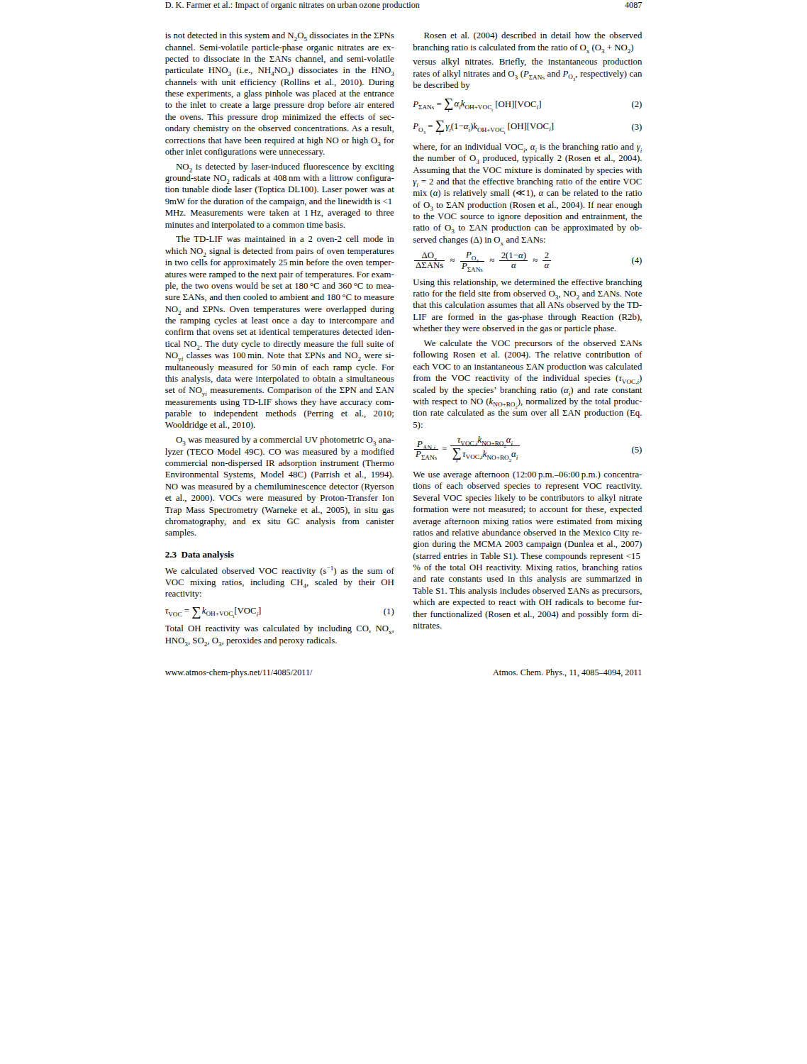D. K. Farmer et al.: Impact of organic nitrates on urban ozone production
4087
is not detected in this system and N2O5 dissociates in the ΣPNs channel. Semi-volatile particle-phase organic nitrates are expected to dissociate in the ΣANs channel, and semi-volatile particulate HNO3 (i.e., NH4NO3) dissociates in the HNO3 channels with unit efficiency (Rollins et al., 2010). During these experiments, a glass pinhole was placed at the entrance to the inlet to create a large pressure drop before air entered the ovens. This pressure drop minimized the effects of secondary chemistry on the observed concentrations. As a result, corrections that have been required at high NO or high O3 for other inlet configurations were unnecessary.
NO2 is detected by laser-induced fluorescence by exciting ground-state NO2 radicals at 408 nm with a littrow configuration tunable diode laser (Toptica DL100). Laser power was at 9mW for the duration of the campaign, and the linewidth is <1 MHz. Measurements were taken at 1 Hz, averaged to three minutes and interpolated to a common time basis.
The TD-LIF was maintained in a 2 oven-2 cell mode in which NO2 signal is detected from pairs of oven temperatures in two cells for approximately 25 min before the oven temperatures were ramped to the next pair of temperatures. For example, the two ovens would be set at 180 °C and 360 °C to measure ΣANs, and then cooled to ambient and 180 °C to measure NO2 and ΣPNs. Oven temperatures were overlapped during the ramping cycles at least once a day to intercompare and confirm that ovens set at identical temperatures detected identical NO2. The duty cycle to directly measure the full suite of NOyi classes was 100 min. Note that ΣPNs and NO2 were simultaneously measured for 50 min of each ramp cycle. For this analysis, data were interpolated to obtain a simultaneous set of NOyi measurements. Comparison of the ΣPN and ΣAN measurements using TD-LIF shows they have accuracy comparable to independent methods (Perring et al., 2010; Wooldridge et al., 2010).
O3 was measured by a commercial UV photometric O3 analyzer (TECO Model 49C). CO was measured by a modified commercial non-dispersed IR adsorption instrument (Thermo Environmental Systems, Model 48C) (Parrish et al., 1994). NO was measured by a chemiluminescence detector (Ryerson et al., 2000). VOCs were measured by Proton-Transfer Ion Trap Mass Spectrometry (Warneke et al., 2005), in situ gas chromatography, and ex situ GC analysis from canister samples.
2.3 Data analysis
We calculated observed VOC reactivity (s−1) as the sum of VOC mixing ratios, including CH4, scaled by their OH reactivity:
τVOC = ∑kOH+VOCi[VOCi]
(1)
Total OH reactivity was calculated by including CO, NOx, HNO3, SO2, O3, peroxides and peroxy radicals.
Rosen et al. (2004) described in detail how the observed branching ratio is calculated from the ratio of Ox (O3 + NO2)
versus alkyl nitrates. Briefly, the instantaneous production rates of alkyl nitrates and O3 (PΣANs and PO3, respectively) can be described by
PΣANs = ∑i αikOH+VOCi [OH][VOCi]
(2)
PO3 = ∑i γi(1−αi)kOH+VOCi [OH][VOCi]
(3)
where, for an individual VOCi, αi is the branching ratio and γi the number of O3 produced, typically 2 (Rosen et al., 2004). Assuming that the VOC mixture is dominated by species with γi = 2 and that the effective branching ratio of the entire VOC mix (α) is relatively small (≪1), α can be related to the ratio of O3 to ΣAN production (Rosen et al., 2004). If near enough to the VOC source to ignore deposition and entrainment, the ratio of O3 to ΣAN production can be approximated by observed changes (Δ) in Ox and ΣANs:
ΔOx ΔΣANs ≈ PO3 PΣANs ≈ 2(1−α) α ≈ 2 α
(4)
Using this relationship, we determined the effective branching ratio for the field site from observed O3, NO2 and ΣANs. Note that this calculation assumes that all ANs observed by the TD-LIF are formed in the gas-phase through Reaction (R2b), whether they were observed in the gas or particle phase.
We calculate the VOC precursors of the observed ΣANs following Rosen et al. (2004). The relative contribution of each VOC to an instantaneous ΣAN production was calculated from the VOC reactivity of the individual species (τVOC,i) scaled by the species’ branching ratio (αi) and rate constant with respect to NO (kNO+RO2), normalized by the total production rate calculated as the sum over all ΣAN production (Eq. 5):
PAN,i PΣANs = τVOC,ikNO+RO2αi ∑i τVOC,ikNO+RO2αi
(5)
We use average afternoon (12:00 p.m.–06:00 p.m.) concentrations of each observed species to represent VOC reactivity. Several VOC species likely to be contributors to alkyl nitrate formation were not measured; to account for these, expected average afternoon mixing ratios were estimated from mixing ratios and relative abundance observed in the Mexico City region during the MCMA 2003 campaign (Dunlea et al., 2007) (starred entries in Table S1). These compounds represent <15 % of the total OH reactivity. Mixing ratios, branching ratios and rate constants used in this analysis are summarized in Table S1. This analysis includes observed ΣANs as precursors, which are expected to react with OH radicals to become further functionalized (Rosen et al., 2004) and possibly form di-nitrates.
www.atmos-chem-phys.net/11/4085/2011/
Atmos. Chem. Phys., 11, 4085–4094, 2011